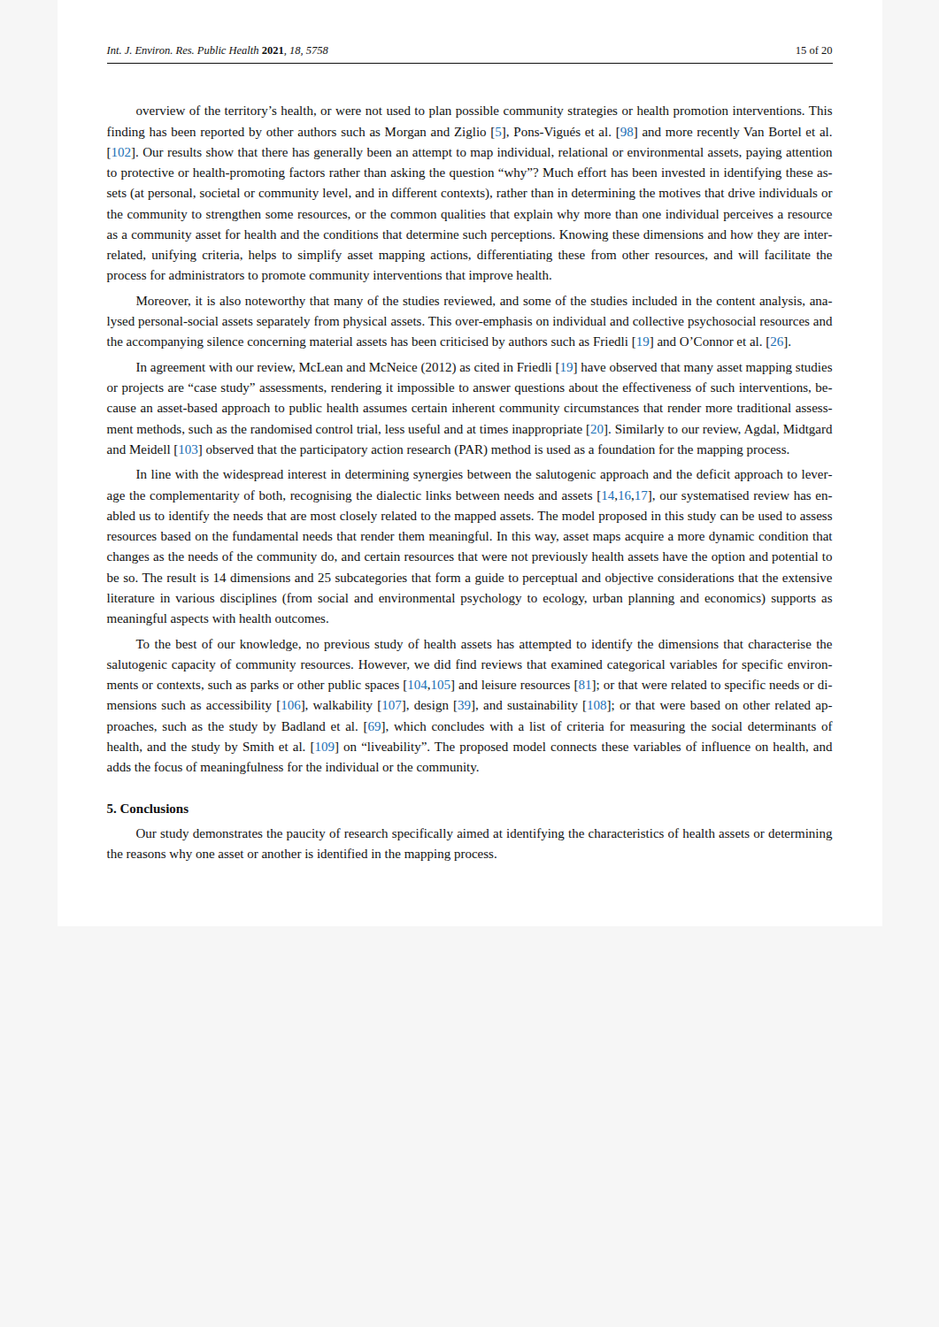Int. J. Environ. Res. Public Health 2021, 18, 5758 15 of 20
overview of the territory’s health, or were not used to plan possible community strategies or health promotion interventions. This finding has been reported by other authors such as Morgan and Ziglio [5], Pons-Vigués et al. [98] and more recently Van Bortel et al. [102]. Our results show that there has generally been an attempt to map individual, relational or environmental assets, paying attention to protective or health-promoting factors rather than asking the question “why”? Much effort has been invested in identifying these assets (at personal, societal or community level, and in different contexts), rather than in determining the motives that drive individuals or the community to strengthen some resources, or the common qualities that explain why more than one individual perceives a resource as a community asset for health and the conditions that determine such perceptions. Knowing these dimensions and how they are interrelated, unifying criteria, helps to simplify asset mapping actions, differentiating these from other resources, and will facilitate the process for administrators to promote community interventions that improve health.
Moreover, it is also noteworthy that many of the studies reviewed, and some of the studies included in the content analysis, analysed personal-social assets separately from physical assets. This over-emphasis on individual and collective psychosocial resources and the accompanying silence concerning material assets has been criticised by authors such as Friedli [19] and O’Connor et al. [26].
In agreement with our review, McLean and McNeice (2012) as cited in Friedli [19] have observed that many asset mapping studies or projects are “case study” assessments, rendering it impossible to answer questions about the effectiveness of such interventions, because an asset-based approach to public health assumes certain inherent community circumstances that render more traditional assessment methods, such as the randomised control trial, less useful and at times inappropriate [20]. Similarly to our review, Agdal, Midtgard and Meidell [103] observed that the participatory action research (PAR) method is used as a foundation for the mapping process.
In line with the widespread interest in determining synergies between the salutogenic approach and the deficit approach to leverage the complementarity of both, recognising the dialectic links between needs and assets [14,16,17], our systematised review has enabled us to identify the needs that are most closely related to the mapped assets. The model proposed in this study can be used to assess resources based on the fundamental needs that render them meaningful. In this way, asset maps acquire a more dynamic condition that changes as the needs of the community do, and certain resources that were not previously health assets have the option and potential to be so. The result is 14 dimensions and 25 subcategories that form a guide to perceptual and objective considerations that the extensive literature in various disciplines (from social and environmental psychology to ecology, urban planning and economics) supports as meaningful aspects with health outcomes.
To the best of our knowledge, no previous study of health assets has attempted to identify the dimensions that characterise the salutogenic capacity of community resources. However, we did find reviews that examined categorical variables for specific environments or contexts, such as parks or other public spaces [104,105] and leisure resources [81]; or that were related to specific needs or dimensions such as accessibility [106], walkability [107], design [39], and sustainability [108]; or that were based on other related approaches, such as the study by Badland et al. [69], which concludes with a list of criteria for measuring the social determinants of health, and the study by Smith et al. [109] on “liveability”. The proposed model connects these variables of influence on health, and adds the focus of meaningfulness for the individual or the community.
5. Conclusions
Our study demonstrates the paucity of research specifically aimed at identifying the characteristics of health assets or determining the reasons why one asset or another is identified in the mapping process.